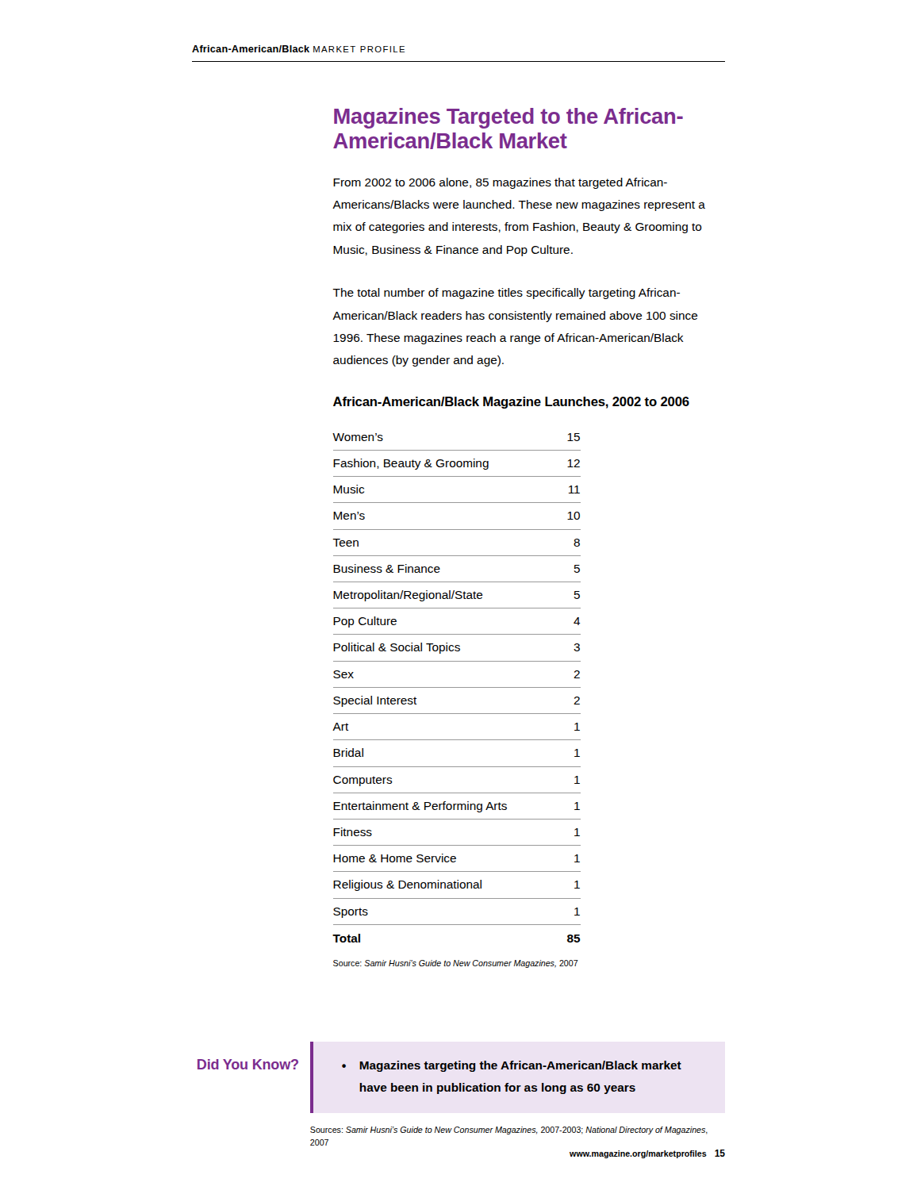African-American/Black MARKET PROFILE
Magazines Targeted to the African-American/Black Market
From 2002 to 2006 alone, 85 magazines that targeted African-Americans/Blacks were launched. These new magazines represent a mix of categories and interests, from Fashion, Beauty & Grooming to Music, Business & Finance and Pop Culture.
The total number of magazine titles specifically targeting African-American/Black readers has consistently remained above 100 since 1996. These magazines reach a range of African-American/Black audiences (by gender and age).
African-American/Black Magazine Launches, 2002 to 2006
| Women’s | 15 |
| Fashion, Beauty & Grooming | 12 |
| Music | 11 |
| Men’s | 10 |
| Teen | 8 |
| Business & Finance | 5 |
| Metropolitan/Regional/State | 5 |
| Pop Culture | 4 |
| Political & Social Topics | 3 |
| Sex | 2 |
| Special Interest | 2 |
| Art | 1 |
| Bridal | 1 |
| Computers | 1 |
| Entertainment & Performing Arts | 1 |
| Fitness | 1 |
| Home & Home Service | 1 |
| Religious & Denominational | 1 |
| Sports | 1 |
| Total | 85 |
Source: Samir Husni’s Guide to New Consumer Magazines, 2007
Did You Know?
Magazines targeting the African-American/Black market have been in publication for as long as 60 years
Sources: Samir Husni’s Guide to New Consumer Magazines, 2007-2003; National Directory of Magazines, 2007
www.magazine.org/marketprofiles 15